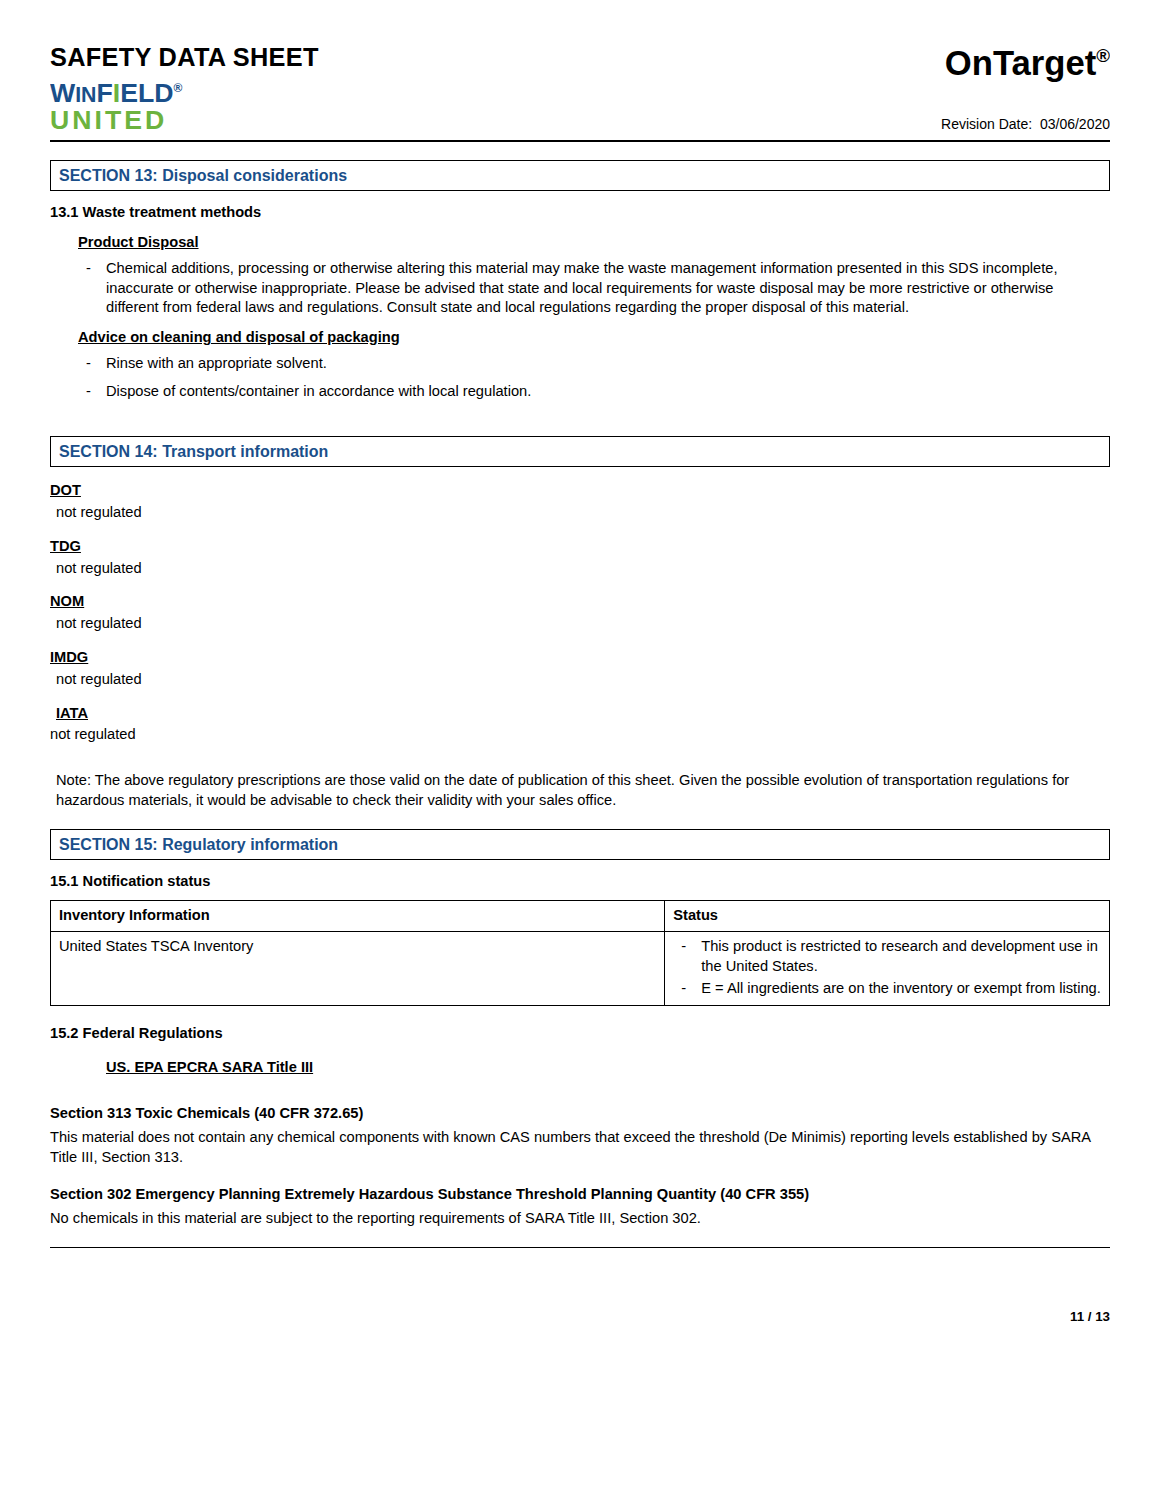SAFETY DATA SHEET
WINFIELD®
UNITED
OnTarget®
Revision Date: 03/06/2020
SECTION 13: Disposal considerations
13.1 Waste treatment methods
Product Disposal
Chemical additions, processing or otherwise altering this material may make the waste management information presented in this SDS incomplete, inaccurate or otherwise inappropriate. Please be advised that state and local requirements for waste disposal may be more restrictive or otherwise different from federal laws and regulations. Consult state and local regulations regarding the proper disposal of this material.
Advice on cleaning and disposal of packaging
Rinse with an appropriate solvent.
Dispose of contents/container in accordance with local regulation.
SECTION 14: Transport information
DOT
not regulated
TDG
not regulated
NOM
not regulated
IMDG
not regulated
IATA
not regulated
Note: The above regulatory prescriptions are those valid on the date of publication of this sheet. Given the possible evolution of transportation regulations for hazardous materials, it would be advisable to check their validity with your sales office.
SECTION 15: Regulatory information
15.1 Notification status
| Inventory Information | Status |
| --- | --- |
| United States TSCA Inventory | This product is restricted to research and development use in the United States. E = All ingredients are on the inventory or exempt from listing. |
15.2 Federal Regulations
US. EPA EPCRA SARA Title III
Section 313 Toxic Chemicals (40 CFR 372.65)
This material does not contain any chemical components with known CAS numbers that exceed the threshold (De Minimis) reporting levels established by SARA Title III, Section 313.
Section 302 Emergency Planning Extremely Hazardous Substance Threshold Planning Quantity (40 CFR 355)
No chemicals in this material are subject to the reporting requirements of SARA Title III, Section 302.
11 / 13